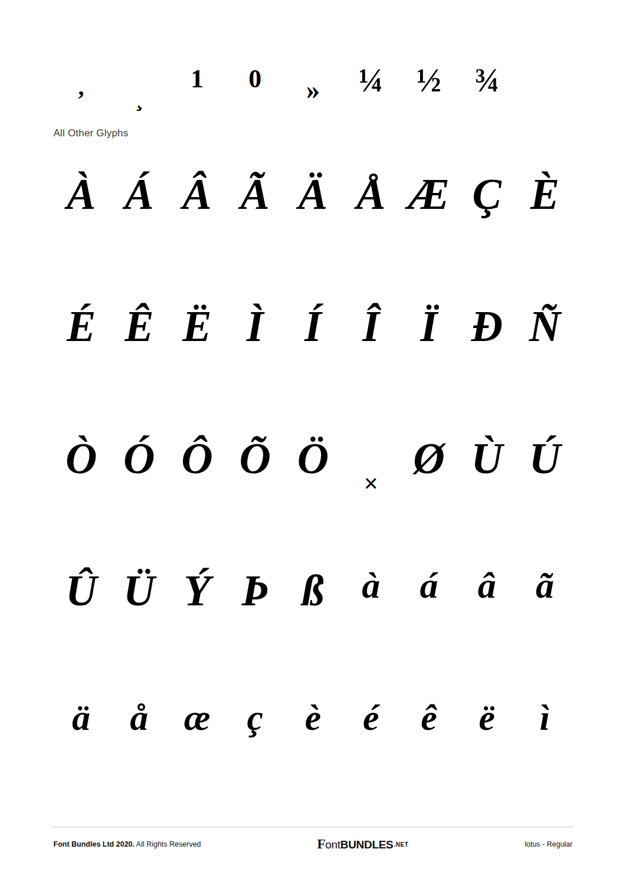, ̧ 1 0 » ¼ ½ ¾
All Other Glyphs
À Á Â Ã Ä Å Æ Ç È É Ê Ë Ì Í Î Ï Ð Ñ Ò Ó Ô Õ Ö × Ø Ù Ú Û Ü Ý Þ ß à á â ã ä å æ ç è é ê ë ì
Font Bundles Ltd 2020. All Rights Reserved
Font BUNDLES.NET
lotus - Regular